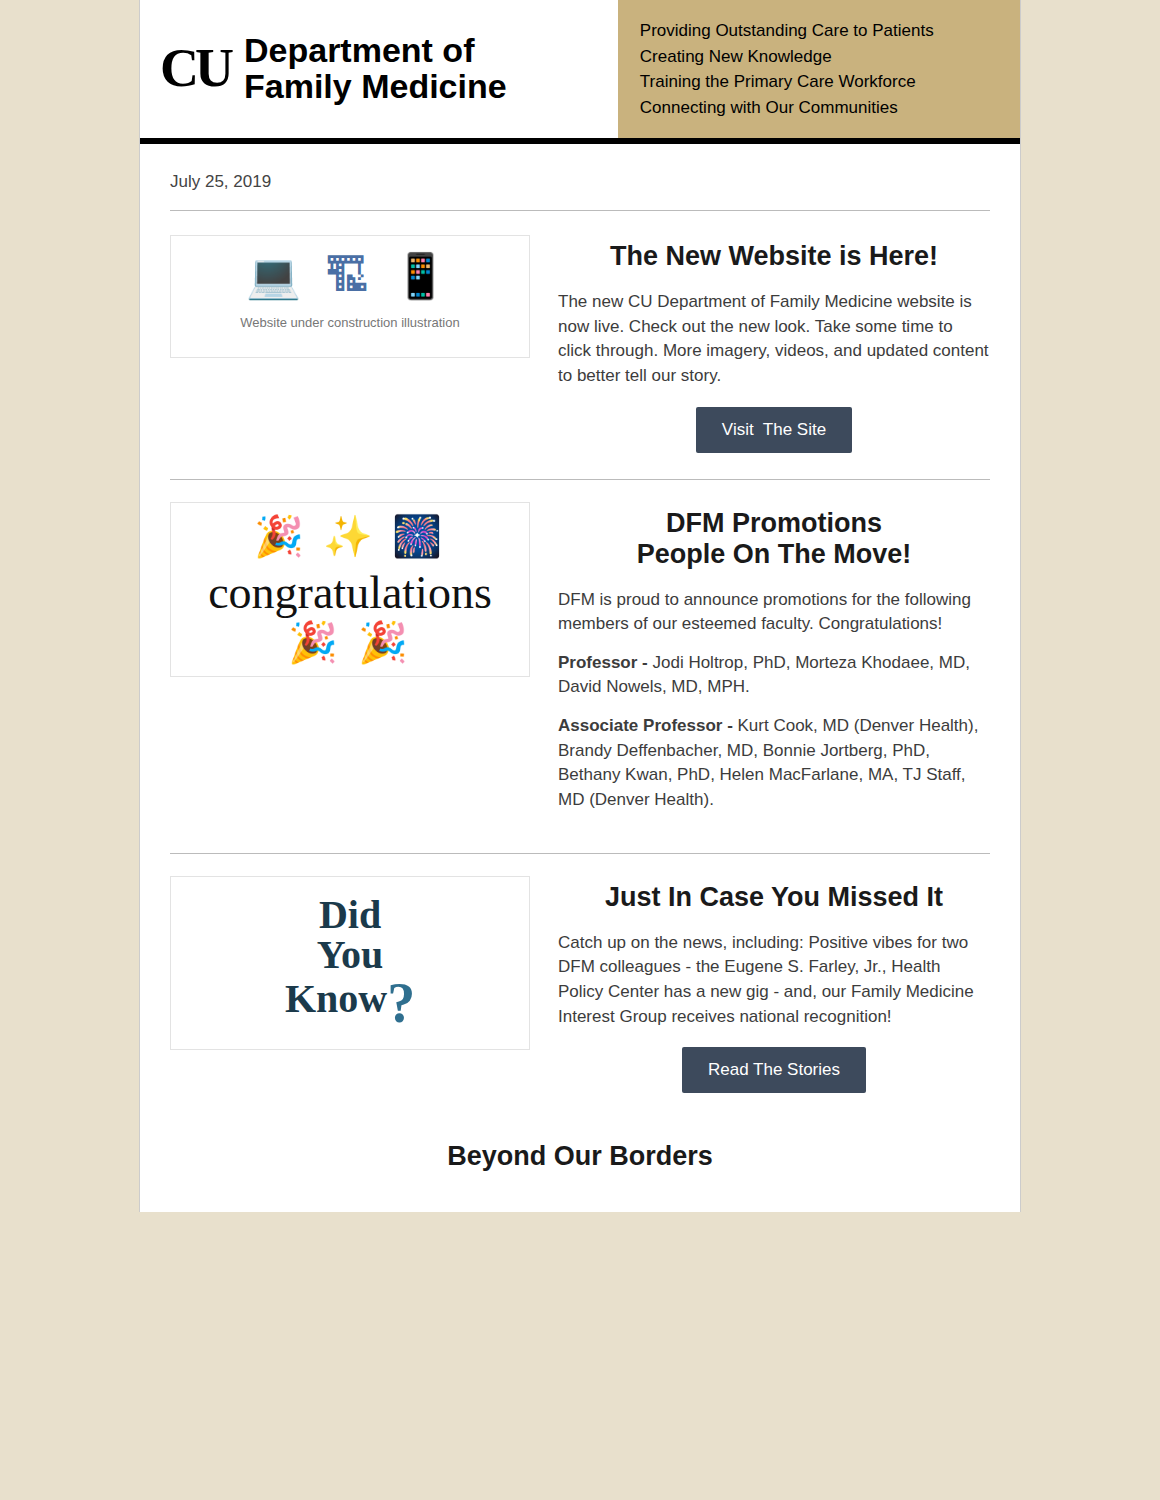CU
Department of
Family Medicine
Providing Outstanding Care to Patients
Creating New Knowledge
Training the Primary Care Workforce
Connecting with Our Communities
July 25, 2019
💻 🏗 📱
Website under construction illustration
The New Website is Here!
The new CU Department of Family Medicine website is now live. Check out the new look. Take some time to click through. More imagery, videos, and updated content to better tell our story.
Visit The Site
🎉 ✨ 🎆
congratulations
🎉 🎉
DFM Promotions
People On The Move!
DFM is proud to announce promotions for the following members of our esteemed faculty. Congratulations!
Professor - Jodi Holtrop, PhD, Morteza Khodaee, MD, David Nowels, MD, MPH.
Associate Professor - Kurt Cook, MD (Denver Health), Brandy Deffenbacher, MD, Bonnie Jortberg, PhD, Bethany Kwan, PhD, Helen MacFarlane, MA, TJ Staff, MD (Denver Health).
Did
You
Know?
Just In Case You Missed It
Catch up on the news, including: Positive vibes for two DFM colleagues - the Eugene S. Farley, Jr., Health Policy Center has a new gig - and, our Family Medicine Interest Group receives national recognition!
Read The Stories
Beyond Our Borders